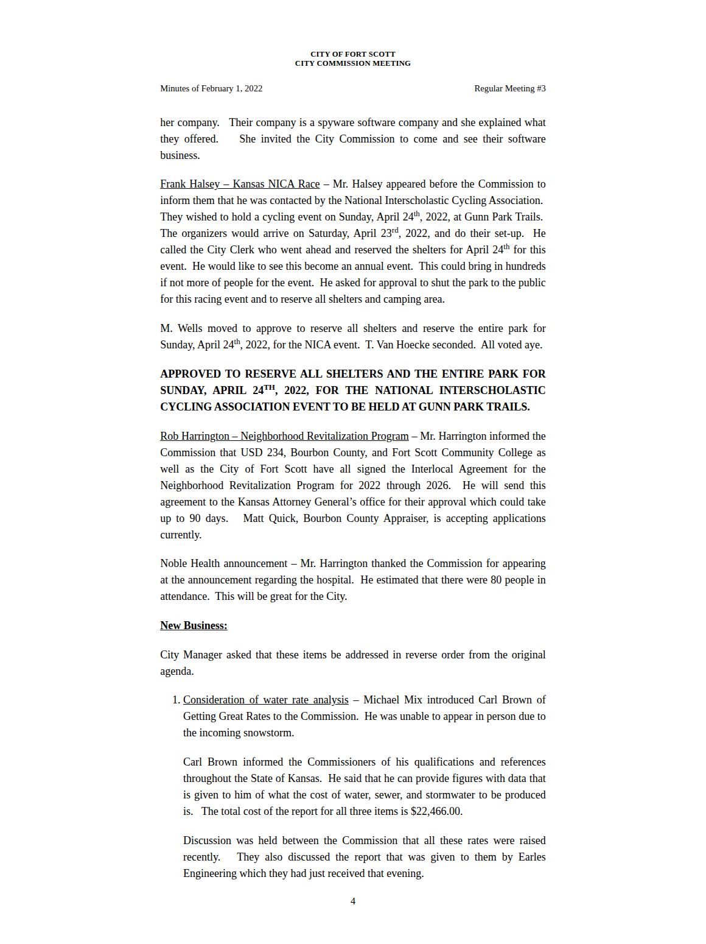CITY OF FORT SCOTT
CITY COMMISSION MEETING
Minutes of February 1, 2022 Regular Meeting #3
her company. Their company is a spyware software company and she explained what they offered. She invited the City Commission to come and see their software business.
Frank Halsey – Kansas NICA Race – Mr. Halsey appeared before the Commission to inform them that he was contacted by the National Interscholastic Cycling Association. They wished to hold a cycling event on Sunday, April 24th, 2022, at Gunn Park Trails. The organizers would arrive on Saturday, April 23rd, 2022, and do their set-up. He called the City Clerk who went ahead and reserved the shelters for April 24th for this event. He would like to see this become an annual event. This could bring in hundreds if not more of people for the event. He asked for approval to shut the park to the public for this racing event and to reserve all shelters and camping area.
M. Wells moved to approve to reserve all shelters and reserve the entire park for Sunday, April 24th, 2022, for the NICA event. T. Van Hoecke seconded. All voted aye.
Approved to reserve all shelters and the entire park for Sunday, April 24th, 2022, for the National Interscholastic Cycling Association event to be held at Gunn Park Trails.
Rob Harrington – Neighborhood Revitalization Program – Mr. Harrington informed the Commission that USD 234, Bourbon County, and Fort Scott Community College as well as the City of Fort Scott have all signed the Interlocal Agreement for the Neighborhood Revitalization Program for 2022 through 2026. He will send this agreement to the Kansas Attorney General’s office for their approval which could take up to 90 days. Matt Quick, Bourbon County Appraiser, is accepting applications currently.
Noble Health announcement – Mr. Harrington thanked the Commission for appearing at the announcement regarding the hospital. He estimated that there were 80 people in attendance. This will be great for the City.
New Business:
City Manager asked that these items be addressed in reverse order from the original agenda.
Consideration of water rate analysis – Michael Mix introduced Carl Brown of Getting Great Rates to the Commission. He was unable to appear in person due to the incoming snowstorm.
Carl Brown informed the Commissioners of his qualifications and references throughout the State of Kansas. He said that he can provide figures with data that is given to him of what the cost of water, sewer, and stormwater to be produced is. The total cost of the report for all three items is $22,466.00.
Discussion was held between the Commission that all these rates were raised recently. They also discussed the report that was given to them by Earles Engineering which they had just received that evening.
4